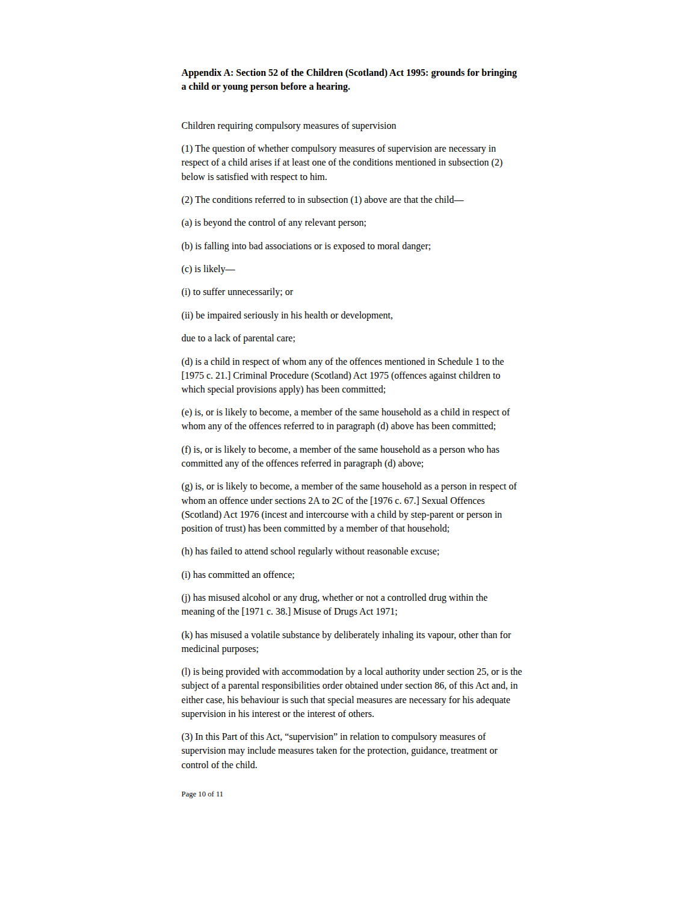Appendix A: Section 52 of the Children (Scotland) Act 1995: grounds for bringing a child or young person before a hearing.
Children requiring compulsory measures of supervision
(1) The question of whether compulsory measures of supervision are necessary in respect of a child arises if at least one of the conditions mentioned in subsection (2) below is satisfied with respect to him.
(2) The conditions referred to in subsection (1) above are that the child—
(a) is beyond the control of any relevant person;
(b) is falling into bad associations or is exposed to moral danger;
(c) is likely—
(i) to suffer unnecessarily; or
(ii) be impaired seriously in his health or development,
due to a lack of parental care;
(d) is a child in respect of whom any of the offences mentioned in Schedule 1 to the [1975 c. 21.] Criminal Procedure (Scotland) Act 1975 (offences against children to which special provisions apply) has been committed;
(e) is, or is likely to become, a member of the same household as a child in respect of whom any of the offences referred to in paragraph (d) above has been committed;
(f) is, or is likely to become, a member of the same household as a person who has committed any of the offences referred in paragraph (d) above;
(g) is, or is likely to become, a member of the same household as a person in respect of whom an offence under sections 2A to 2C of the [1976 c. 67.] Sexual Offences (Scotland) Act 1976 (incest and intercourse with a child by step-parent or person in position of trust) has been committed by a member of that household;
(h) has failed to attend school regularly without reasonable excuse;
(i) has committed an offence;
(j) has misused alcohol or any drug, whether or not a controlled drug within the meaning of the [1971 c. 38.] Misuse of Drugs Act 1971;
(k) has misused a volatile substance by deliberately inhaling its vapour, other than for medicinal purposes;
(l) is being provided with accommodation by a local authority under section 25, or is the subject of a parental responsibilities order obtained under section 86, of this Act and, in either case, his behaviour is such that special measures are necessary for his adequate supervision in his interest or the interest of others.
(3) In this Part of this Act, “supervision” in relation to compulsory measures of supervision may include measures taken for the protection, guidance, treatment or control of the child.
Page 10 of 11